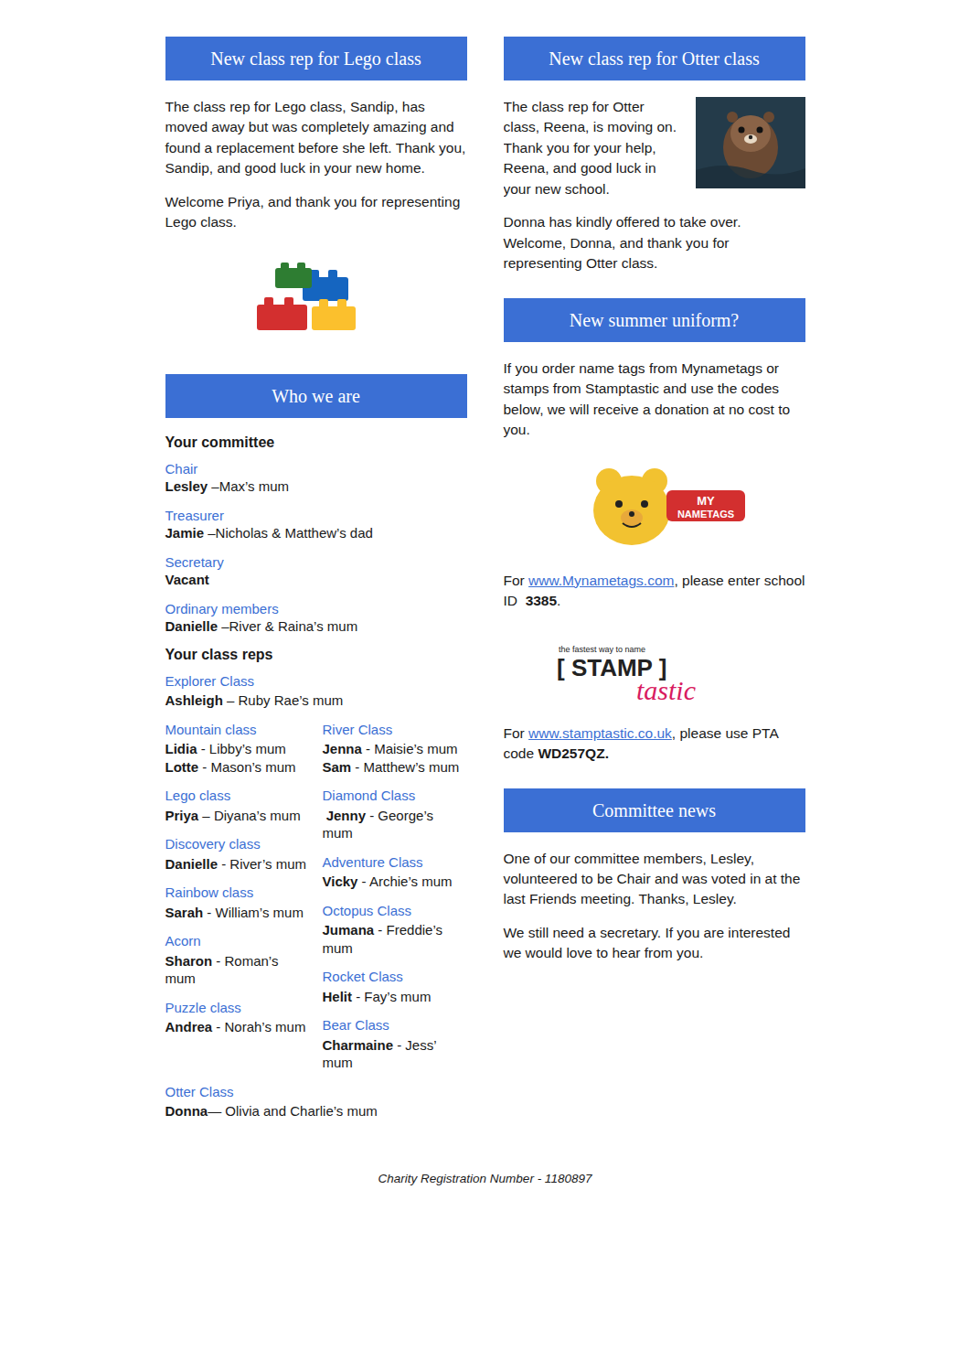New class rep for Lego class
The class rep for Lego class, Sandip, has moved away but was completely amazing and found a replacement before she left. Thank you, Sandip, and good luck in your new home.
Welcome Priya, and thank you for representing Lego class.
Who we are
Your committee
Chair
Lesley –Max’s mum
Treasurer
Jamie –Nicholas & Matthew’s dad
Secretary
Vacant
Ordinary members
Danielle –River & Raina’s mum
Your class reps
Explorer Class
Ashleigh – Ruby Rae’s mum
Mountain class
Lidia - Libby’s mum
Lotte - Mason’s mum
Lego class
Priya – Diyana’s mum
Discovery class
Danielle - River’s mum
Rainbow class
Sarah - William’s mum
Acorn
Sharon - Roman’s mum
Puzzle class
Andrea - Norah’s mum
River Class
Jenna - Maisie’s mum
Sam - Matthew’s mum
Diamond Class
Jenny - George’s mum
Adventure Class
Vicky - Archie’s mum
Octopus Class
Jumana - Freddie’s mum
Rocket Class
Helit - Fay’s mum
Bear Class
Charmaine - Jess’ mum
Otter Class
Donna— Olivia and Charlie’s mum
New class rep for Otter class
The class rep for Otter class, Reena, is moving on. Thank you for your help, Reena, and good luck in your new school.
Donna has kindly offered to take over. Welcome, Donna, and thank you for representing Otter class.
New summer uniform?
If you order name tags from Mynametags or stamps from Stamptastic and use the codes below, we will receive a donation at no cost to you.
For www.Mynametags.com, please enter school ID 3385.
For www.stamptastic.co.uk, please use PTA code WD257QZ.
Committee news
One of our committee members, Lesley, volunteered to be Chair and was voted in at the last Friends meeting. Thanks, Lesley.
We still need a secretary. If you are interested we would love to hear from you.
Charity Registration Number - 1180897